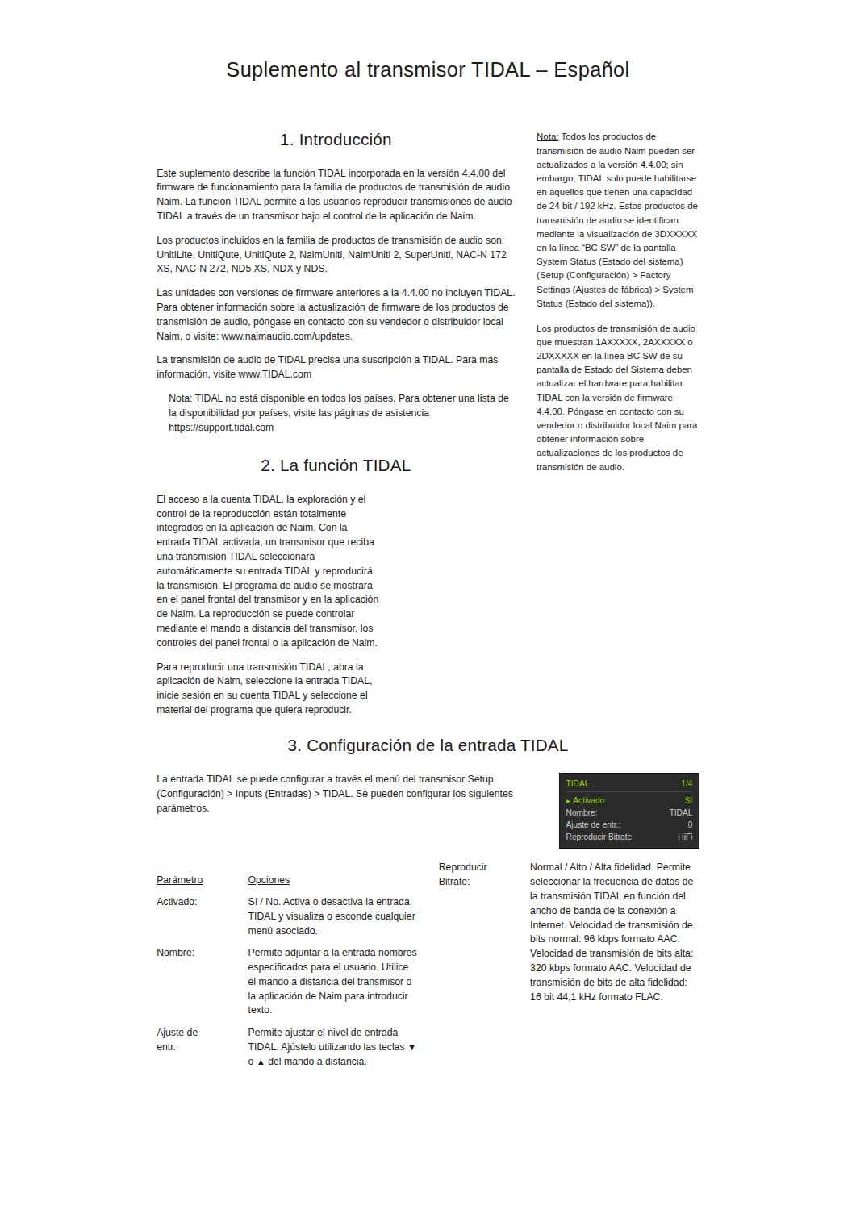Suplemento al transmisor TIDAL – Español
1. Introducción
Este suplemento describe la función TIDAL incorporada en la versión 4.4.00 del firmware de funcionamiento para la familia de productos de transmisión de audio Naim. La función TIDAL permite a los usuarios reproducir transmisiones de audio TIDAL a través de un transmisor bajo el control de la aplicación de Naim.
Los productos incluidos en la familia de productos de transmisión de audio son: UnitiLite, UnitiQute, UnitiQute 2, NaimUniti, NaimUniti 2, SuperUniti, NAC-N 172 XS, NAC-N 272, ND5 XS, NDX y NDS.
Las unidades con versiones de firmware anteriores a la 4.4.00 no incluyen TIDAL. Para obtener información sobre la actualización de firmware de los productos de transmisión de audio, póngase en contacto con su vendedor o distribuidor local Naim, o visite: www.naimaudio.com/updates.
La transmisión de audio de TIDAL precisa una suscripción a TIDAL. Para más información, visite www.TIDAL.com
Nota: TIDAL no está disponible en todos los países. Para obtener una lista de la disponibilidad por países, visite las páginas de asistencia https://support.tidal.com
2. La función TIDAL
El acceso a la cuenta TIDAL, la exploración y el control de la reproducción están totalmente integrados en la aplicación de Naim. Con la entrada TIDAL activada, un transmisor que reciba una transmisión TIDAL seleccionará automáticamente su entrada TIDAL y reproducirá la transmisión. El programa de audio se mostrará en el panel frontal del transmisor y en la aplicación de Naim. La reproducción se puede controlar mediante el mando a distancia del transmisor, los controles del panel frontal o la aplicación de Naim.
Para reproducir una transmisión TIDAL, abra la aplicación de Naim, seleccione la entrada TIDAL, inicie sesión en su cuenta TIDAL y seleccione el material del programa que quiera reproducir.
Nota: Todos los productos de transmisión de audio Naim pueden ser actualizados a la versión 4.4.00; sin embargo, TIDAL solo puede habilitarse en aquellos que tienen una capacidad de 24 bit / 192 kHz. Estos productos de transmisión de audio se identifican mediante la visualización de 3DXXXXX en la línea “BC SW” de la pantalla System Status (Estado del sistema) (Setup (Configuración) > Factory Settings (Ajustes de fábrica) > System Status (Estado del sistema)).
Los productos de transmisión de audio que muestran 1AXXXXX, 2AXXXXX o 2DXXXXX en la línea BC SW de su pantalla de Estado del Sistema deben actualizar el hardware para habilitar TIDAL con la versión de firmware 4.4.00. Póngase en contacto con su vendedor o distribuidor local Naim para obtener información sobre actualizaciones de los productos de transmisión de audio.
3. Configuración de la entrada TIDAL
La entrada TIDAL se puede configurar a través el menú del transmisor Setup (Configuración) > Inputs (Entradas) > TIDAL. Se pueden configurar los siguientes parámetros.
TIDAL 1/4
▸Activado: Sí
Nombre: TIDAL
Ajuste de entr.: 0
Reproducir Bitrate HiFi
Parámetro
Opciones
Activado:
Sí / No. Activa o desactiva la entrada TIDAL y visualiza o esconde cualquier menú asociado.
Nombre:
Permite adjuntar a la entrada nombres especificados para el usuario. Utilice el mando a distancia del transmisor o la aplicación de Naim para introducir texto.
Ajuste de
entr.
Permite ajustar el nivel de entrada TIDAL. Ajústelo utilizando las teclas ▼ o ▲ del mando a distancia.
Reproducir
Bitrate:
Normal / Alto / Alta fidelidad. Permite seleccionar la frecuencia de datos de la transmisión TIDAL en función del ancho de banda de la conexión a Internet. Velocidad de transmisión de bits normal: 96 kbps formato AAC. Velocidad de transmisión de bits alta: 320 kbps formato AAC. Velocidad de transmisión de bits de alta fidelidad: 16 bit 44,1 kHz formato FLAC.